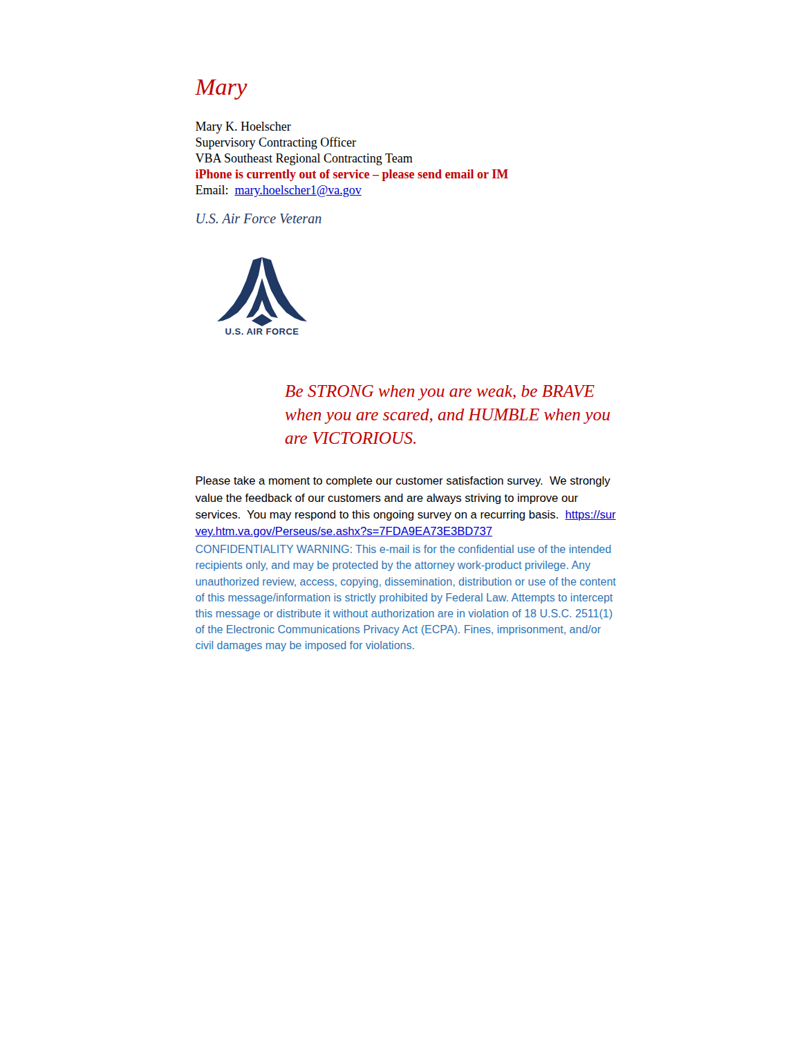Mary
Mary K. Hoelscher
Supervisory Contracting Officer
VBA Southeast Regional Contracting Team
iPhone is currently out of service – please send email or IM
Email: mary.hoelscher1@va.gov
U.S. Air Force Veteran
U.S. AIR FORCE
Be STRONG when you are weak, be BRAVE when you are scared, and HUMBLE when you are VICTORIOUS.
Please take a moment to complete our customer satisfaction survey. We strongly value the feedback of our customers and are always striving to improve our services. You may respond to this ongoing survey on a recurring basis. https://survey.htm.va.gov/Perseus/se.ashx?s=7FDA9EA73E3BD737
CONFIDENTIALITY WARNING: This e-mail is for the confidential use of the intended recipients only, and may be protected by the attorney work-product privilege. Any unauthorized review, access, copying, dissemination, distribution or use of the content of this message/information is strictly prohibited by Federal Law. Attempts to intercept this message or distribute it without authorization are in violation of 18 U.S.C. 2511(1) of the Electronic Communications Privacy Act (ECPA). Fines, imprisonment, and/or civil damages may be imposed for violations.